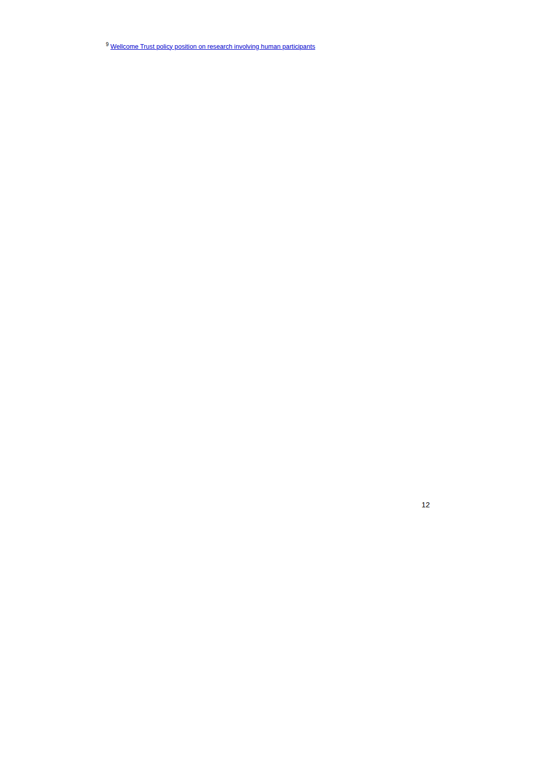9 Wellcome Trust policy position on research involving human participants
12